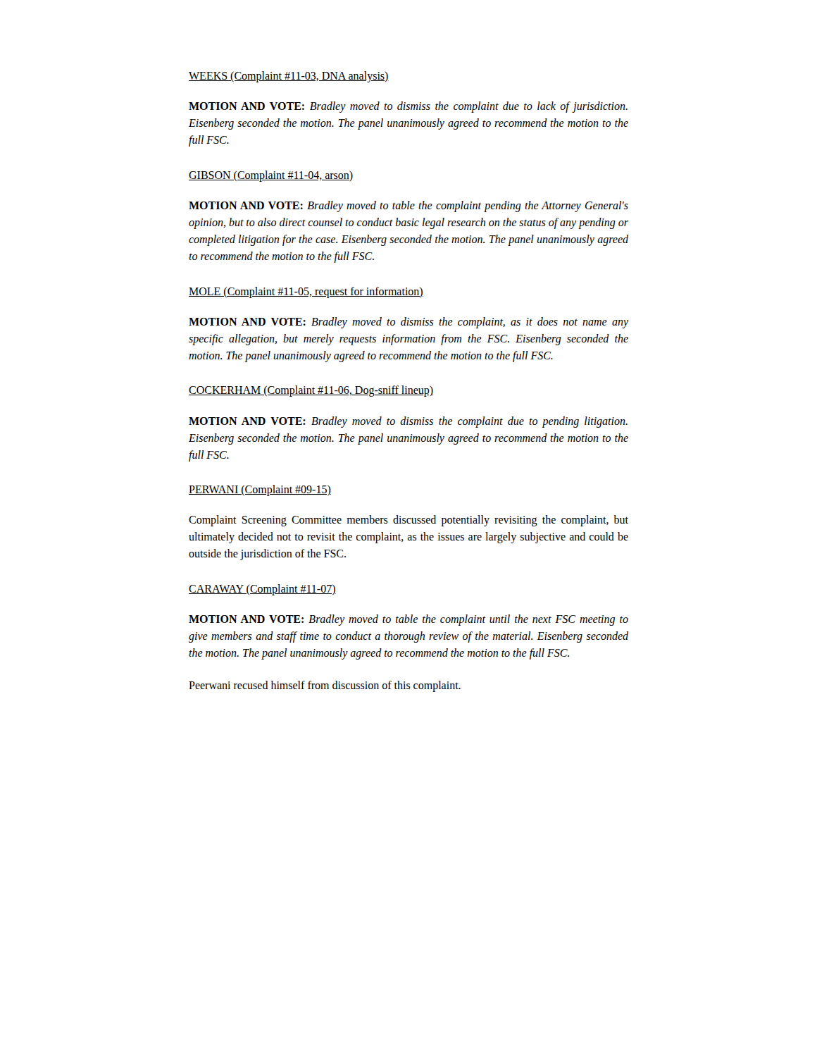WEEKS (Complaint #11-03, DNA analysis)
MOTION AND VOTE: Bradley moved to dismiss the complaint due to lack of jurisdiction. Eisenberg seconded the motion. The panel unanimously agreed to recommend the motion to the full FSC.
GIBSON (Complaint #11-04, arson)
MOTION AND VOTE: Bradley moved to table the complaint pending the Attorney General's opinion, but to also direct counsel to conduct basic legal research on the status of any pending or completed litigation for the case. Eisenberg seconded the motion. The panel unanimously agreed to recommend the motion to the full FSC.
MOLE (Complaint #11-05, request for information)
MOTION AND VOTE: Bradley moved to dismiss the complaint, as it does not name any specific allegation, but merely requests information from the FSC. Eisenberg seconded the motion. The panel unanimously agreed to recommend the motion to the full FSC.
COCKERHAM (Complaint #11-06, Dog-sniff lineup)
MOTION AND VOTE: Bradley moved to dismiss the complaint due to pending litigation. Eisenberg seconded the motion. The panel unanimously agreed to recommend the motion to the full FSC.
PERWANI (Complaint #09-15)
Complaint Screening Committee members discussed potentially revisiting the complaint, but ultimately decided not to revisit the complaint, as the issues are largely subjective and could be outside the jurisdiction of the FSC.
CARAWAY (Complaint #11-07)
MOTION AND VOTE: Bradley moved to table the complaint until the next FSC meeting to give members and staff time to conduct a thorough review of the material. Eisenberg seconded the motion. The panel unanimously agreed to recommend the motion to the full FSC.
Peerwani recused himself from discussion of this complaint.